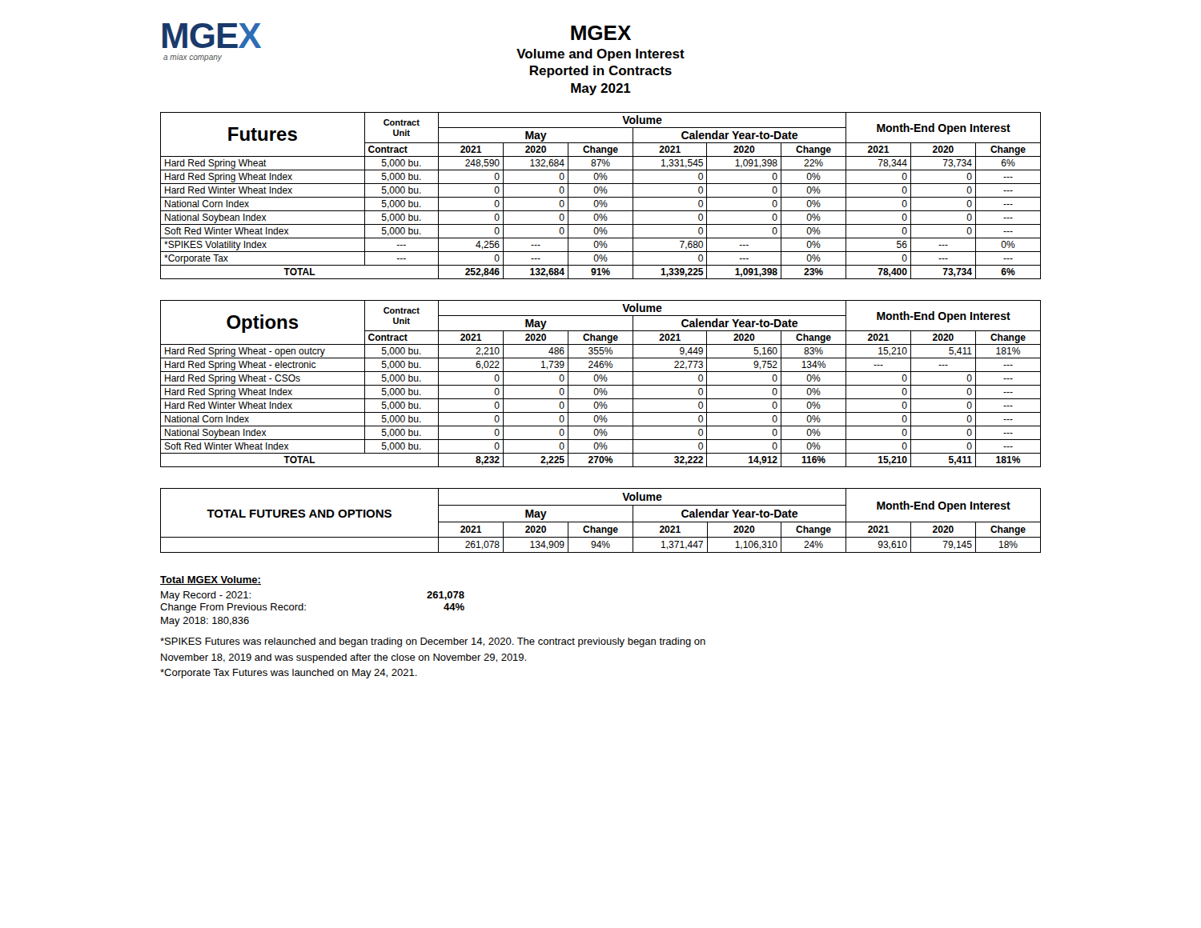MGEX
a miax company
MGEX
Volume and Open Interest
Reported in Contracts
May 2021
| Futures | Contract Unit | Volume | Month-End Open Interest |
| --- | --- | --- | --- |
| May | Calendar Year-to-Date |
| Contract | 2021 | 2020 | Change | 2021 | 2020 | Change | 2021 | 2020 | Change |
| Hard Red Spring Wheat | 5,000 bu. | 248,590 | 132,684 | 87% | 1,331,545 | 1,091,398 | 22% | 78,344 | 73,734 | 6% |
| Hard Red Spring Wheat Index | 5,000 bu. | 0 | 0 | 0% | 0 | 0 | 0% | 0 | 0 | --- |
| Hard Red Winter Wheat Index | 5,000 bu. | 0 | 0 | 0% | 0 | 0 | 0% | 0 | 0 | --- |
| National Corn Index | 5,000 bu. | 0 | 0 | 0% | 0 | 0 | 0% | 0 | 0 | --- |
| National Soybean Index | 5,000 bu. | 0 | 0 | 0% | 0 | 0 | 0% | 0 | 0 | --- |
| Soft Red Winter Wheat Index | 5,000 bu. | 0 | 0 | 0% | 0 | 0 | 0% | 0 | 0 | --- |
| *SPIKES Volatility Index | --- | 4,256 | --- | 0% | 7,680 | --- | 0% | 56 | --- | 0% |
| *Corporate Tax | --- | 0 | --- | 0% | 0 | --- | 0% | 0 | --- | --- |
| TOTAL | 252,846 | 132,684 | 91% | 1,339,225 | 1,091,398 | 23% | 78,400 | 73,734 | 6% |
| Options | Contract Unit | Volume | Month-End Open Interest |
| --- | --- | --- | --- |
| May | Calendar Year-to-Date |
| Contract | 2021 | 2020 | Change | 2021 | 2020 | Change | 2021 | 2020 | Change |
| Hard Red Spring Wheat - open outcry | 5,000 bu. | 2,210 | 486 | 355% | 9,449 | 5,160 | 83% | 15,210 | 5,411 | 181% |
| Hard Red Spring Wheat - electronic | 5,000 bu. | 6,022 | 1,739 | 246% | 22,773 | 9,752 | 134% | --- | --- | --- |
| Hard Red Spring Wheat - CSOs | 5,000 bu. | 0 | 0 | 0% | 0 | 0 | 0% | 0 | 0 | --- |
| Hard Red Spring Wheat Index | 5,000 bu. | 0 | 0 | 0% | 0 | 0 | 0% | 0 | 0 | --- |
| Hard Red Winter Wheat Index | 5,000 bu. | 0 | 0 | 0% | 0 | 0 | 0% | 0 | 0 | --- |
| National Corn Index | 5,000 bu. | 0 | 0 | 0% | 0 | 0 | 0% | 0 | 0 | --- |
| National Soybean Index | 5,000 bu. | 0 | 0 | 0% | 0 | 0 | 0% | 0 | 0 | --- |
| Soft Red Winter Wheat Index | 5,000 bu. | 0 | 0 | 0% | 0 | 0 | 0% | 0 | 0 | --- |
| TOTAL | 8,232 | 2,225 | 270% | 32,222 | 14,912 | 116% | 15,210 | 5,411 | 181% |
| TOTAL FUTURES AND OPTIONS | Volume | Month-End Open Interest |
| --- | --- | --- |
| May | Calendar Year-to-Date |
| 2021 | 2020 | Change | 2021 | 2020 | Change | 2021 | 2020 | Change |
| | 261,078 | 134,909 | 94% | 1,371,447 | 1,106,310 | 24% | 93,610 | 79,145 | 18% |
Total MGEX Volume:
May Record - 2021: 261,078
Change From Previous Record: 44%
May 2018: 180,836
*SPIKES Futures was relaunched and began trading on December 14, 2020. The contract previously began trading on
November 18, 2019 and was suspended after the close on November 29, 2019.
*Corporate Tax Futures was launched on May 24, 2021.